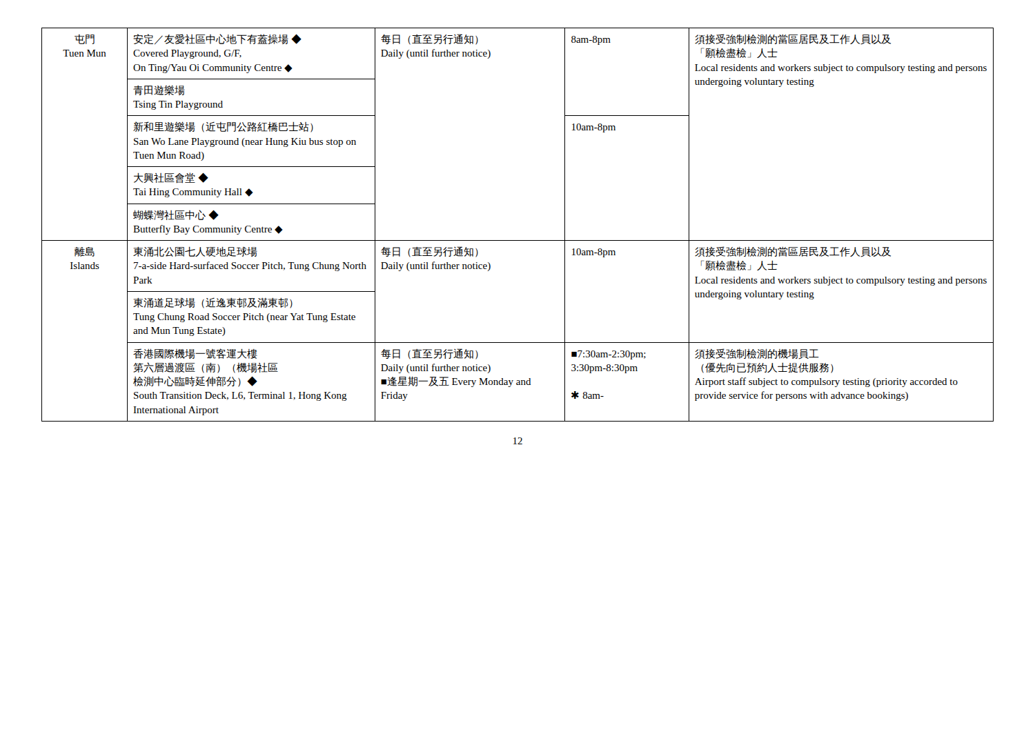| 屯門 Tuen Mun | 安定／友愛社區中心地下有蓋操場 ◆ Covered Playground, G/F, On Ting/Yau Oi Community Centre ◆ | 每日（直至另行通知） Daily (until further notice) | 8am-8pm | 須接受強制檢測的當區居民及工作人員以及 「願檢盡檢」人士 Local residents and workers subject to compulsory testing and persons undergoing voluntary testing |
| 青田遊樂場 Tsing Tin Playground |
| 新和里遊樂場（近屯門公路紅橋巴士站） San Wo Lane Playground (near Hung Kiu bus stop on Tuen Mun Road) | 10am-8pm |
| 大興社區會堂 ◆ Tai Hing Community Hall ◆ |
| 蝴蝶灣社區中心 ◆ Butterfly Bay Community Centre ◆ |
| 離島 Islands | 東涌北公園七人硬地足球場 7-a-side Hard-surfaced Soccer Pitch, Tung Chung North Park | 每日（直至另行通知） Daily (until further notice) | 10am-8pm | 須接受強制檢測的當區居民及工作人員以及 「願檢盡檢」人士 Local residents and workers subject to compulsory testing and persons undergoing voluntary testing |
| 東涌道足球場（近逸東邨及滿東邨） Tung Chung Road Soccer Pitch (near Yat Tung Estate and Mun Tung Estate) |
| 香港國際機場一號客運大樓 第六層過渡區（南）（機場社區 檢測中心臨時延伸部分）◆ South Transition Deck, L6, Terminal 1, Hong Kong International Airport | 每日（直至另行通知） Daily (until further notice) ■逢星期一及五 Every Monday and Friday | ■7:30am-2:30pm; 3:30pm-8:30pm ✱ 8am- | 須接受強制檢測的機場員工 （優先向已預約人士提供服務） Airport staff subject to compulsory testing (priority accorded to provide service for persons with advance bookings) |
12